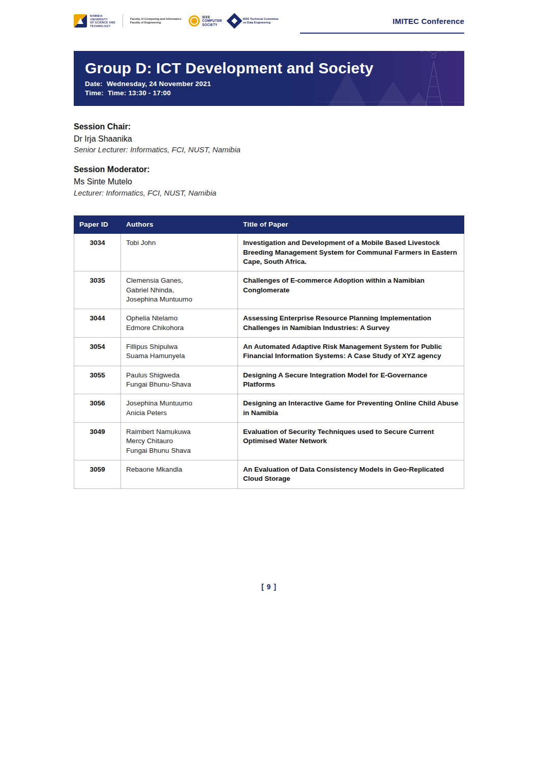Namibia
University
of Science and
Technology
Faculty of Computing and Informatics
Faculty of Engineering
IEEE
Computer
Society
IEEE Technical Committee
on Data Engineering
IMITEC Conference
Group D: ICT Development and Society
Date: Wednesday, 24 November 2021
Time: Time: 13:30 - 17:00
Session Chair:
Dr Irja Shaanika
Senior Lecturer: Informatics, FCI, NUST, Namibia
Session Moderator:
Ms Sinte Mutelo
Lecturer: Informatics, FCI, NUST, Namibia
| Paper ID | Authors | Title of Paper |
| --- | --- | --- |
| 3034 | Tobi John | Investigation and Development of a Mobile Based Livestock Breeding Management System for Communal Farmers in Eastern Cape, South Africa. |
| 3035 | Clemensia Ganes, Gabriel Nhinda, Josephina Muntuumo | Challenges of E-commerce Adoption within a Namibian Conglomerate |
| 3044 | Ophelia Ntelamo Edmore Chikohora | Assessing Enterprise Resource Planning Implementation Challenges in Namibian Industries: A Survey |
| 3054 | Fillipus Shipulwa Suama Hamunyela | An Automated Adaptive Risk Management System for Public Financial Information Systems: A Case Study of XYZ agency |
| 3055 | Paulus Shigweda Fungai Bhunu-Shava | Designing A Secure Integration Model for E-Governance Platforms |
| 3056 | Josephina Muntuumo Anicia Peters | Designing an Interactive Game for Preventing Online Child Abuse in Namibia |
| 3049 | Raimbert Namukuwa Mercy Chitauro Fungai Bhunu Shava | Evaluation of Security Techniques used to Secure Current Optimised Water Network |
| 3059 | Rebaone Mkandla | An Evaluation of Data Consistency Models in Geo-Replicated Cloud Storage |
[ 9 ]